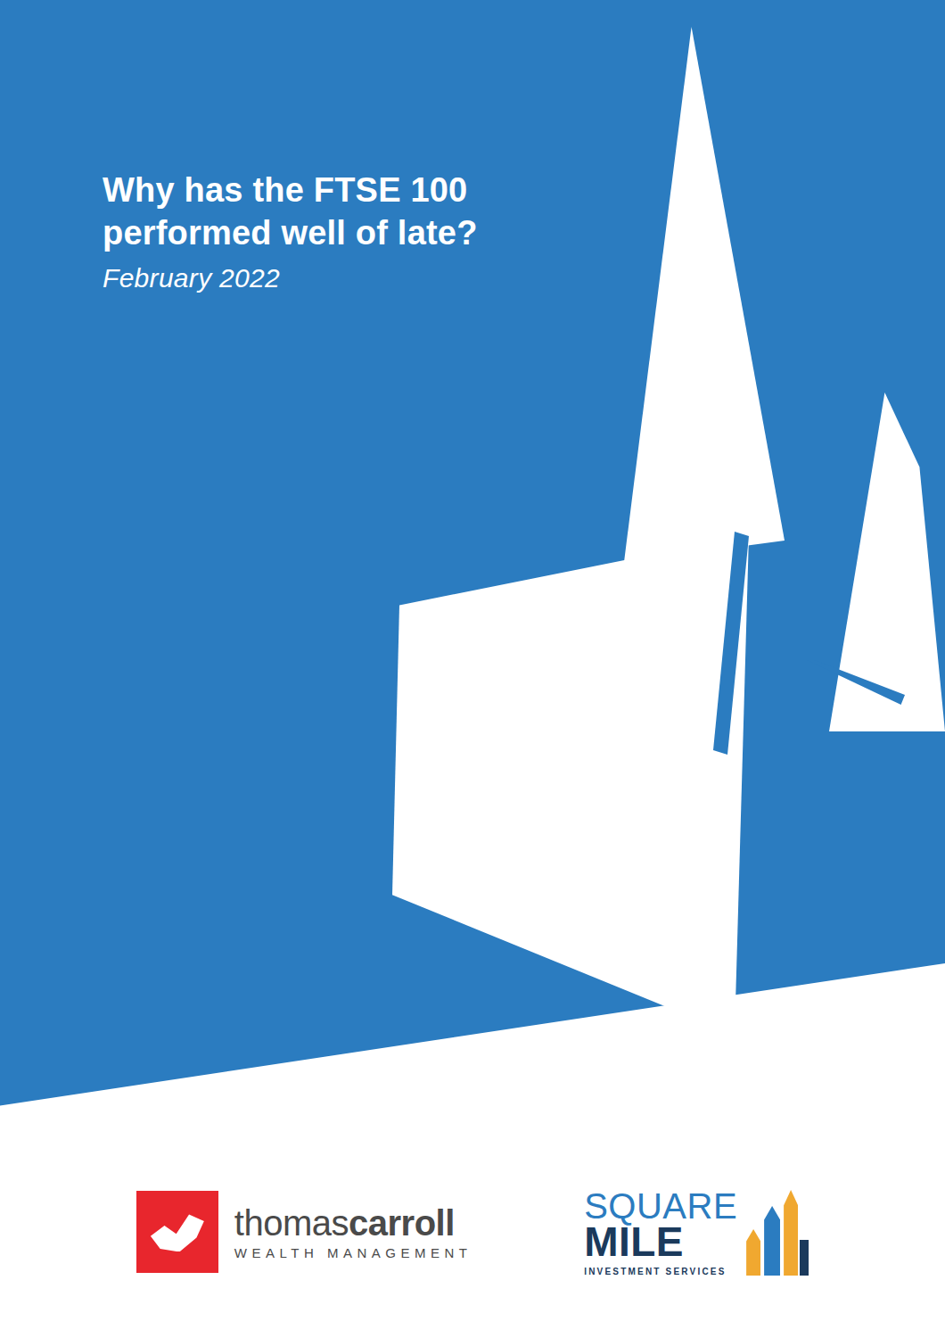Why has the FTSE 100
performed well of late?
February 2022
thomascarroll
WEALTH MANAGEMENT
SQUARE
MILE
INVESTMENT SERVICES